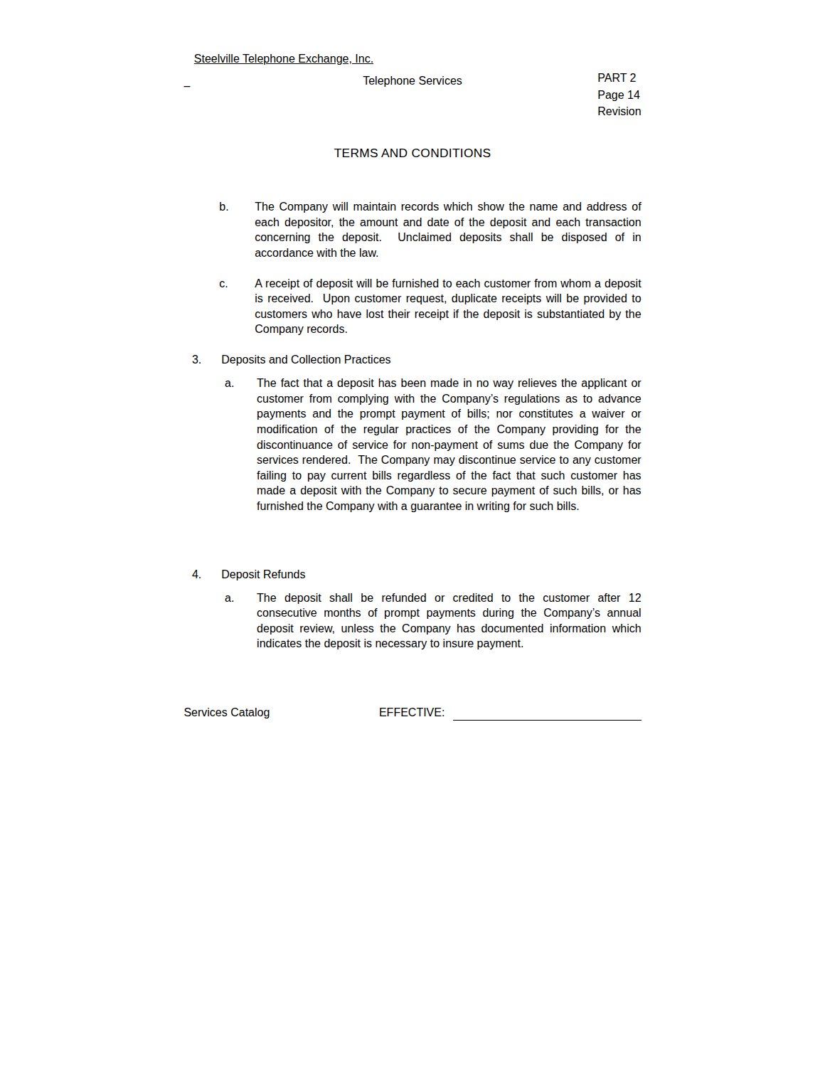Steelville Telephone Exchange, Inc.
–
Telephone Services
PART 2
Page 14
Revision
TERMS AND CONDITIONS
b.
The Company will maintain records which show the name and address of each depositor, the amount and date of the deposit and each transaction concerning the deposit. Unclaimed deposits shall be disposed of in accordance with the law.
c.
A receipt of deposit will be furnished to each customer from whom a deposit is received. Upon customer request, duplicate receipts will be provided to customers who have lost their receipt if the deposit is substantiated by the Company records.
3. Deposits and Collection Practices
a.
The fact that a deposit has been made in no way relieves the applicant or customer from complying with the Company’s regulations as to advance payments and the prompt payment of bills; nor constitutes a waiver or modification of the regular practices of the Company providing for the discontinuance of service for non-payment of sums due the Company for services rendered. The Company may discontinue service to any customer failing to pay current bills regardless of the fact that such customer has made a deposit with the Company to secure payment of such bills, or has furnished the Company with a guarantee in writing for such bills.
4. Deposit Refunds
a.
The deposit shall be refunded or credited to the customer after 12 consecutive months of prompt payments during the Company’s annual deposit review, unless the Company has documented information which indicates the deposit is necessary to insure payment.
Services Catalog EFFECTIVE: